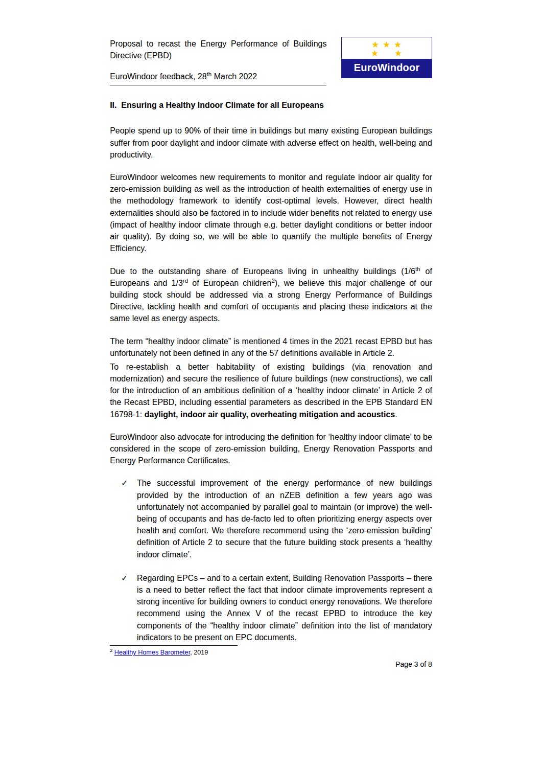Proposal to recast the Energy Performance of Buildings Directive (EPBD)
EuroWindoor feedback, 28th March 2022
★ ★ ★
★ ★
EuroWindoor
II. Ensuring a Healthy Indoor Climate for all Europeans
People spend up to 90% of their time in buildings but many existing European buildings suffer from poor daylight and indoor climate with adverse effect on health, well-being and productivity.
EuroWindoor welcomes new requirements to monitor and regulate indoor air quality for zero-emission building as well as the introduction of health externalities of energy use in the methodology framework to identify cost-optimal levels. However, direct health externalities should also be factored in to include wider benefits not related to energy use (impact of healthy indoor climate through e.g. better daylight conditions or better indoor air quality). By doing so, we will be able to quantify the multiple benefits of Energy Efficiency.
Due to the outstanding share of Europeans living in unhealthy buildings (1/6th of Europeans and 1/3rd of European children2), we believe this major challenge of our building stock should be addressed via a strong Energy Performance of Buildings Directive, tackling health and comfort of occupants and placing these indicators at the same level as energy aspects.
The term “healthy indoor climate” is mentioned 4 times in the 2021 recast EPBD but has unfortunately not been defined in any of the 57 definitions available in Article 2.
To re-establish a better habitability of existing buildings (via renovation and modernization) and secure the resilience of future buildings (new constructions), we call for the introduction of an ambitious definition of a ‘healthy indoor climate’ in Article 2 of the Recast EPBD, including essential parameters as described in the EPB Standard EN 16798-1: daylight, indoor air quality, overheating mitigation and acoustics.
EuroWindoor also advocate for introducing the definition for ‘healthy indoor climate’ to be considered in the scope of zero-emission building, Energy Renovation Passports and Energy Performance Certificates.
The successful improvement of the energy performance of new buildings provided by the introduction of an nZEB definition a few years ago was unfortunately not accompanied by parallel goal to maintain (or improve) the well-being of occupants and has de-facto led to often prioritizing energy aspects over health and comfort. We therefore recommend using the ‘zero-emission building’ definition of Article 2 to secure that the future building stock presents a ‘healthy indoor climate’.
Regarding EPCs – and to a certain extent, Building Renovation Passports – there is a need to better reflect the fact that indoor climate improvements represent a strong incentive for building owners to conduct energy renovations. We therefore recommend using the Annex V of the recast EPBD to introduce the key components of the “healthy indoor climate” definition into the list of mandatory indicators to be present on EPC documents.
2 Healthy Homes Barometer, 2019
Page 3 of 8